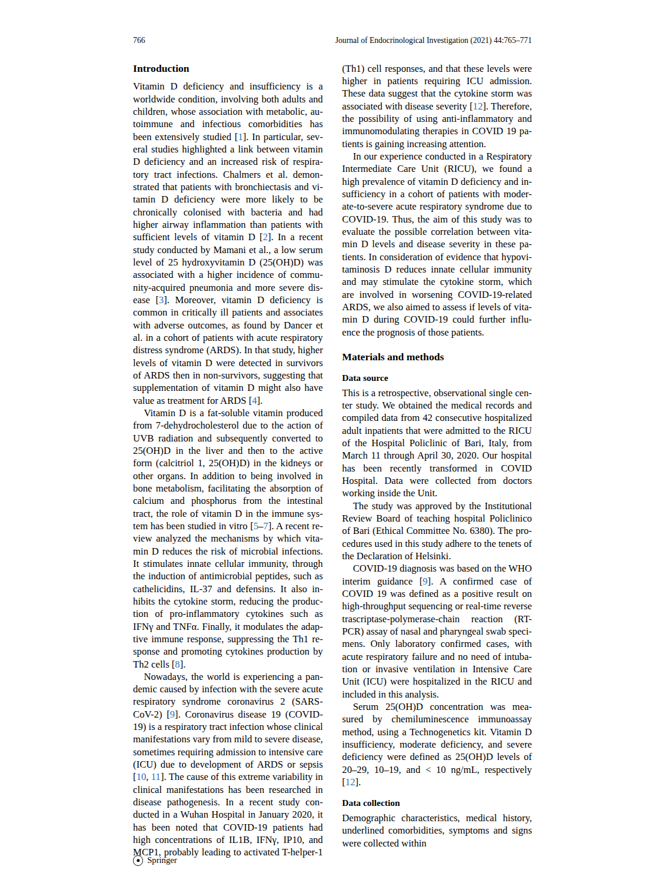766 Journal of Endocrinological Investigation (2021) 44:765–771
Introduction
Vitamin D deficiency and insufficiency is a worldwide condition, involving both adults and children, whose association with metabolic, autoimmune and infectious comorbidities has been extensively studied [1]. In particular, several studies highlighted a link between vitamin D deficiency and an increased risk of respiratory tract infections. Chalmers et al. demonstrated that patients with bronchiectasis and vitamin D deficiency were more likely to be chronically colonised with bacteria and had higher airway inflammation than patients with sufficient levels of vitamin D [2]. In a recent study conducted by Mamani et al., a low serum level of 25 hydroxyvitamin D (25(OH)D) was associated with a higher incidence of community-acquired pneumonia and more severe disease [3]. Moreover, vitamin D deficiency is common in critically ill patients and associates with adverse outcomes, as found by Dancer et al. in a cohort of patients with acute respiratory distress syndrome (ARDS). In that study, higher levels of vitamin D were detected in survivors of ARDS then in non-survivors, suggesting that supplementation of vitamin D might also have value as treatment for ARDS [4].
Vitamin D is a fat-soluble vitamin produced from 7-dehydrocholesterol due to the action of UVB radiation and subsequently converted to 25(OH)D in the liver and then to the active form (calcitriol 1, 25(OH)D) in the kidneys or other organs. In addition to being involved in bone metabolism, facilitating the absorption of calcium and phosphorus from the intestinal tract, the role of vitamin D in the immune system has been studied in vitro [5–7]. A recent review analyzed the mechanisms by which vitamin D reduces the risk of microbial infections. It stimulates innate cellular immunity, through the induction of antimicrobial peptides, such as cathelicidins, IL-37 and defensins. It also inhibits the cytokine storm, reducing the production of pro-inflammatory cytokines such as IFNγ and TNFα. Finally, it modulates the adaptive immune response, suppressing the Th1 response and promoting cytokines production by Th2 cells [8].
Nowadays, the world is experiencing a pandemic caused by infection with the severe acute respiratory syndrome coronavirus 2 (SARS-CoV-2) [9]. Coronavirus disease 19 (COVID-19) is a respiratory tract infection whose clinical manifestations vary from mild to severe disease, sometimes requiring admission to intensive care (ICU) due to development of ARDS or sepsis [10, 11]. The cause of this extreme variability in clinical manifestations has been researched in disease pathogenesis. In a recent study conducted in a Wuhan Hospital in January 2020, it has been noted that COVID-19 patients had high concentrations of IL1B, IFNγ, IP10, and MCP1, probably leading to activated T-helper-1 (Th1) cell responses, and that these levels were higher in patients requiring ICU admission. These data suggest that the cytokine storm was associated with disease severity [12]. Therefore, the possibility of using anti-inflammatory and immunomodulating therapies in COVID 19 patients is gaining increasing attention.
In our experience conducted in a Respiratory Intermediate Care Unit (RICU), we found a high prevalence of vitamin D deficiency and insufficiency in a cohort of patients with moderate-to-severe acute respiratory syndrome due to COVID-19. Thus, the aim of this study was to evaluate the possible correlation between vitamin D levels and disease severity in these patients. In consideration of evidence that hypovitaminosis D reduces innate cellular immunity and may stimulate the cytokine storm, which are involved in worsening COVID-19-related ARDS, we also aimed to assess if levels of vitamin D during COVID-19 could further influence the prognosis of those patients.
Materials and methods
Data source
This is a retrospective, observational single center study. We obtained the medical records and compiled data from 42 consecutive hospitalized adult inpatients that were admitted to the RICU of the Hospital Policlinic of Bari, Italy, from March 11 through April 30, 2020. Our hospital has been recently transformed in COVID Hospital. Data were collected from doctors working inside the Unit.
The study was approved by the Institutional Review Board of teaching hospital Policlinico of Bari (Ethical Committee No. 6380). The procedures used in this study adhere to the tenets of the Declaration of Helsinki.
COVID-19 diagnosis was based on the WHO interim guidance [9]. A confirmed case of COVID 19 was defined as a positive result on high-throughput sequencing or real-time reverse trascriptase-polymerase-chain reaction (RT-PCR) assay of nasal and pharyngeal swab specimens. Only laboratory confirmed cases, with acute respiratory failure and no need of intubation or invasive ventilation in Intensive Care Unit (ICU) were hospitalized in the RICU and included in this analysis.
Serum 25(OH)D concentration was measured by chemiluminescence immunoassay method, using a Technogenetics kit. Vitamin D insufficiency, moderate deficiency, and severe deficiency were defined as 25(OH)D levels of 20–29, 10–19, and < 10 ng/mL, respectively [12].
Data collection
Demographic characteristics, medical history, underlined comorbidities, symptoms and signs were collected within
Springer